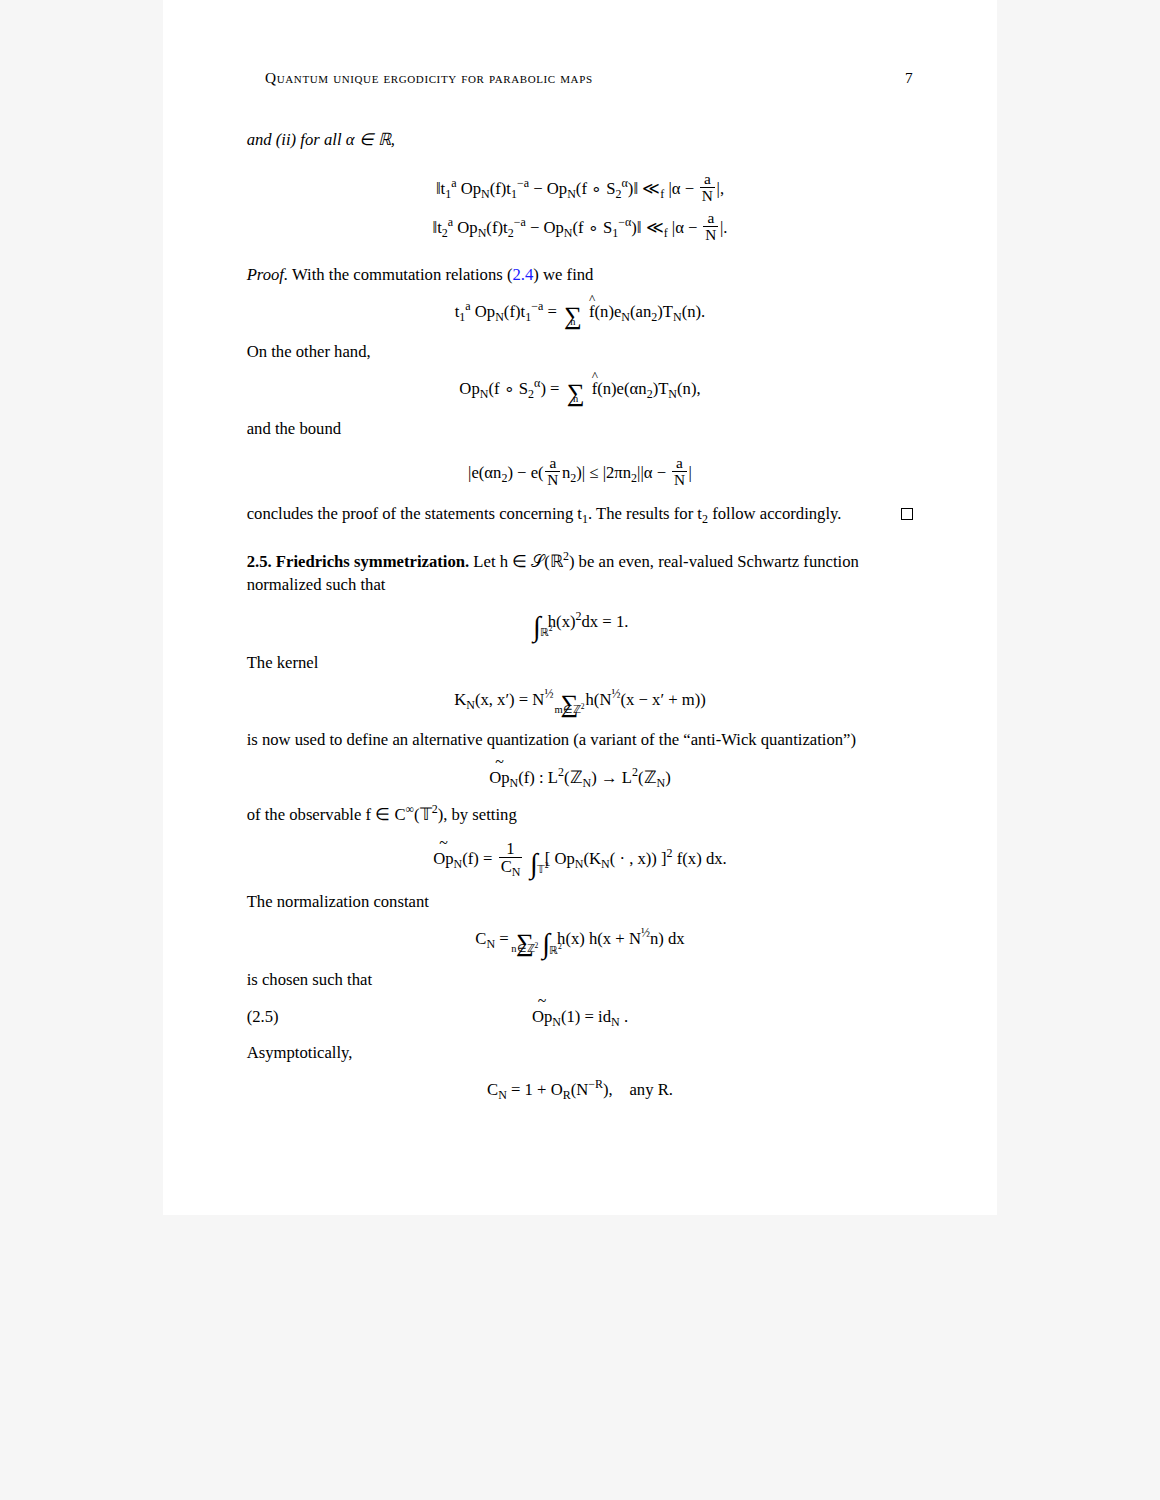Quantum unique ergodicity for parabolic maps 7
and (ii) for all α ∈ ℝ,
‖t1a OpN(f)t1−a − OpN(f ∘ S2α)‖ ≪f |α − aN|,
‖t2a OpN(f)t2−a − OpN(f ∘ S1−α)‖ ≪f |α − aN|.
Proof. With the commutation relations (2.4) we find
t1a OpN(f)t1−a = ∑n ^f(n)eN(an2)TN(n).
On the other hand,
OpN(f ∘ S2α) = ∑n ^f(n)e(αn2)TN(n),
and the bound
|e(αn2) − e(aNn2)| ≤ |2πn2||α − aN|
concludes the proof of the statements concerning t1. The results for t2 follow accordingly.
2.5. Friedrichs symmetrization. Let h ∈ 𝒮(ℝ2) be an even, real-valued Schwartz function normalized such that
∫ℝ2 h(x)2dx = 1.
The kernel
KN(x, x′) = N½ ∑m∈ℤ2 h(N½(x − x′ + m))
is now used to define an alternative quantization (a variant of the “anti-Wick quantization”)
~OpN(f) : L2(ℤN) → L2(ℤN)
of the observable f ∈ C∞(𝕋2), by setting
~OpN(f) = 1 CN ∫𝕋2 [ OpN(KN( · , x)) ]2 f(x) dx.
The normalization constant
CN = ∑n∈ℤ2 ∫ℝ2 h(x) h(x + N½n) dx
is chosen such that
(2.5) ~OpN(1) = idN .
Asymptotically,
CN = 1 + OR(N−R), any R.